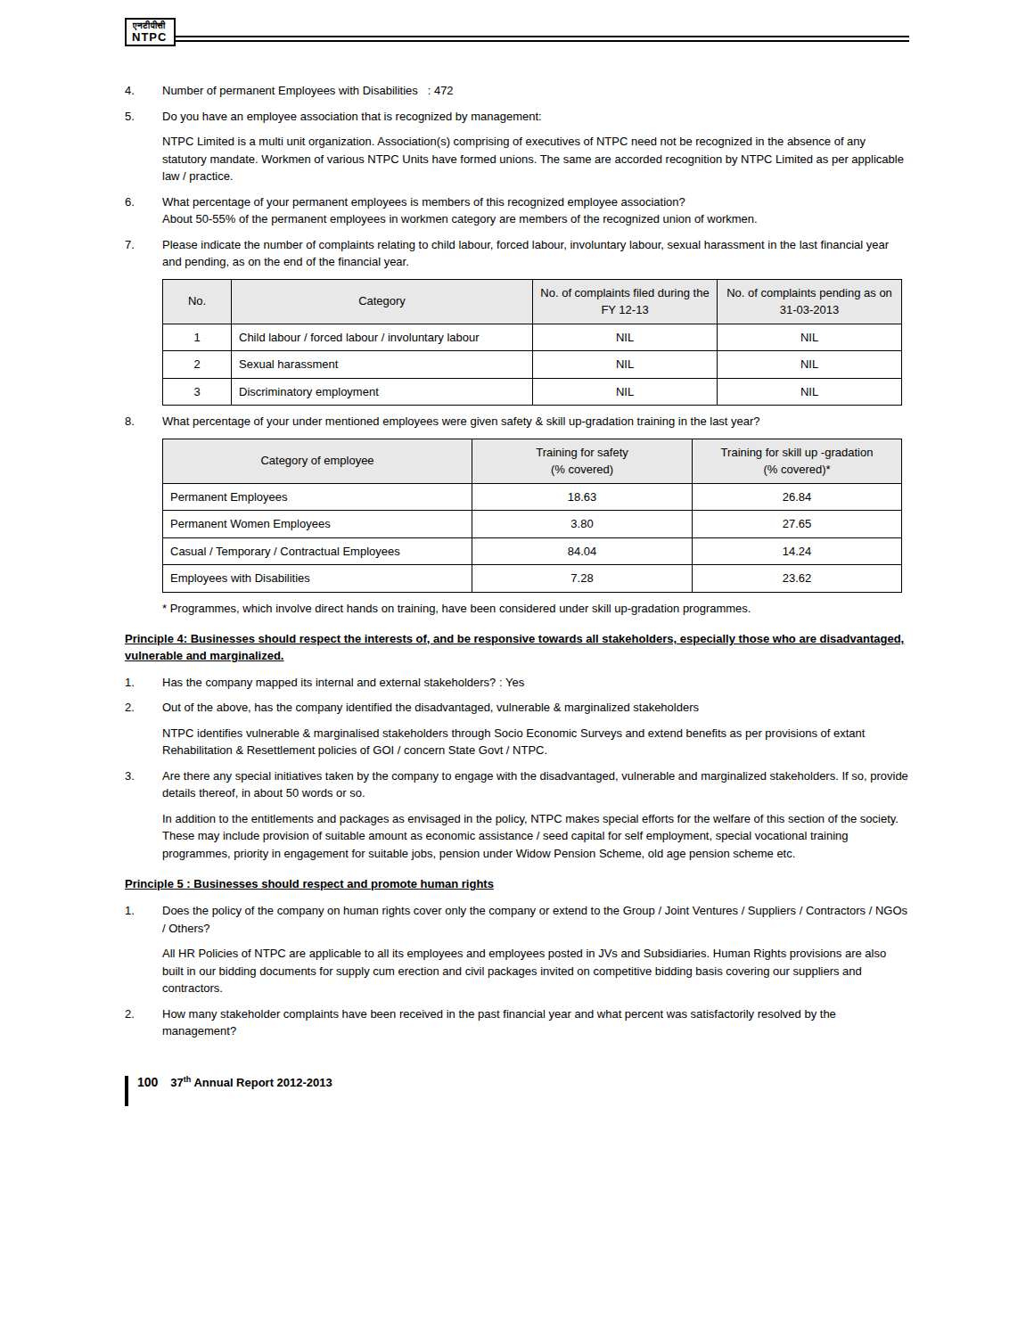एनटीपीसी NTPC
4. Number of permanent Employees with Disabilities : 472
5. Do you have an employee association that is recognized by management:
NTPC Limited is a multi unit organization. Association(s) comprising of executives of NTPC need not be recognized in the absence of any statutory mandate. Workmen of various NTPC Units have formed unions. The same are accorded recognition by NTPC Limited as per applicable law / practice.
6. What percentage of your permanent employees is members of this recognized employee association?
About 50-55% of the permanent employees in workmen category are members of the recognized union of workmen.
7. Please indicate the number of complaints relating to child labour, forced labour, involuntary labour, sexual harassment in the last financial year and pending, as on the end of the financial year.
| No. | Category | No. of complaints filed during the FY 12-13 | No. of complaints pending as on 31-03-2013 |
| --- | --- | --- | --- |
| 1 | Child labour / forced labour / involuntary labour | NIL | NIL |
| 2 | Sexual harassment | NIL | NIL |
| 3 | Discriminatory employment | NIL | NIL |
8. What percentage of your under mentioned employees were given safety & skill up-gradation training in the last year?
| Category of employee | Training for safety (% covered) | Training for skill up -gradation (% covered)* |
| --- | --- | --- |
| Permanent Employees | 18.63 | 26.84 |
| Permanent Women Employees | 3.80 | 27.65 |
| Casual / Temporary / Contractual Employees | 84.04 | 14.24 |
| Employees with Disabilities | 7.28 | 23.62 |
* Programmes, which involve direct hands on training, have been considered under skill up-gradation programmes.
Principle 4: Businesses should respect the interests of, and be responsive towards all stakeholders, especially those who are disadvantaged, vulnerable and marginalized.
1. Has the company mapped its internal and external stakeholders? : Yes
2. Out of the above, has the company identified the disadvantaged, vulnerable & marginalized stakeholders
NTPC identifies vulnerable & marginalised stakeholders through Socio Economic Surveys and extend benefits as per provisions of extant Rehabilitation & Resettlement policies of GOI / concern State Govt / NTPC.
3. Are there any special initiatives taken by the company to engage with the disadvantaged, vulnerable and marginalized stakeholders. If so, provide details thereof, in about 50 words or so.
In addition to the entitlements and packages as envisaged in the policy, NTPC makes special efforts for the welfare of this section of the society. These may include provision of suitable amount as economic assistance / seed capital for self employment, special vocational training programmes, priority in engagement for suitable jobs, pension under Widow Pension Scheme, old age pension scheme etc.
Principle 5 : Businesses should respect and promote human rights
1. Does the policy of the company on human rights cover only the company or extend to the Group / Joint Ventures / Suppliers / Contractors / NGOs / Others?
All HR Policies of NTPC are applicable to all its employees and employees posted in JVs and Subsidiaries. Human Rights provisions are also built in our bidding documents for supply cum erection and civil packages invited on competitive bidding basis covering our suppliers and contractors.
2. How many stakeholder complaints have been received in the past financial year and what percent was satisfactorily resolved by the management?
100
37th Annual Report 2012-2013